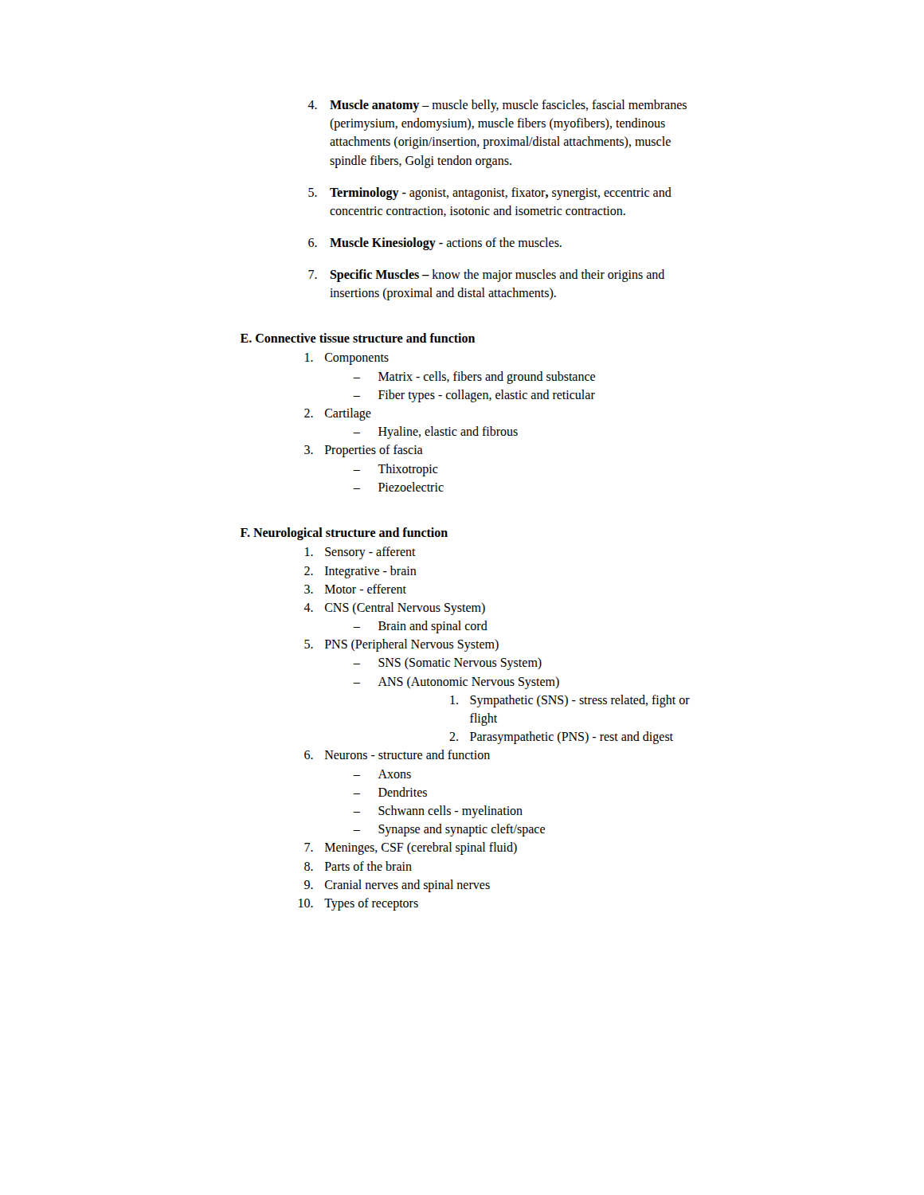Muscle anatomy – muscle belly, muscle fascicles, fascial membranes (perimysium, endomysium), muscle fibers (myofibers), tendinous attachments (origin/insertion, proximal/distal attachments), muscle spindle fibers, Golgi tendon organs.
Terminology - agonist, antagonist, fixator, synergist, eccentric and concentric contraction, isotonic and isometric contraction.
Muscle Kinesiology - actions of the muscles.
Specific Muscles – know the major muscles and their origins and insertions (proximal and distal attachments).
E. Connective tissue structure and function
Components
Matrix - cells, fibers and ground substance
Fiber types - collagen, elastic and reticular
Cartilage
Hyaline, elastic and fibrous
Properties of fascia
Thixotropic
Piezoelectric
F. Neurological structure and function
Sensory - afferent
Integrative - brain
Motor - efferent
CNS (Central Nervous System)
Brain and spinal cord
PNS (Peripheral Nervous System)
SNS (Somatic Nervous System)
ANS (Autonomic Nervous System)
Sympathetic (SNS) - stress related, fight or flight
Parasympathetic (PNS) - rest and digest
Neurons - structure and function
Axons
Dendrites
Schwann cells - myelination
Synapse and synaptic cleft/space
Meninges, CSF (cerebral spinal fluid)
Parts of the brain
Cranial nerves and spinal nerves
Types of receptors